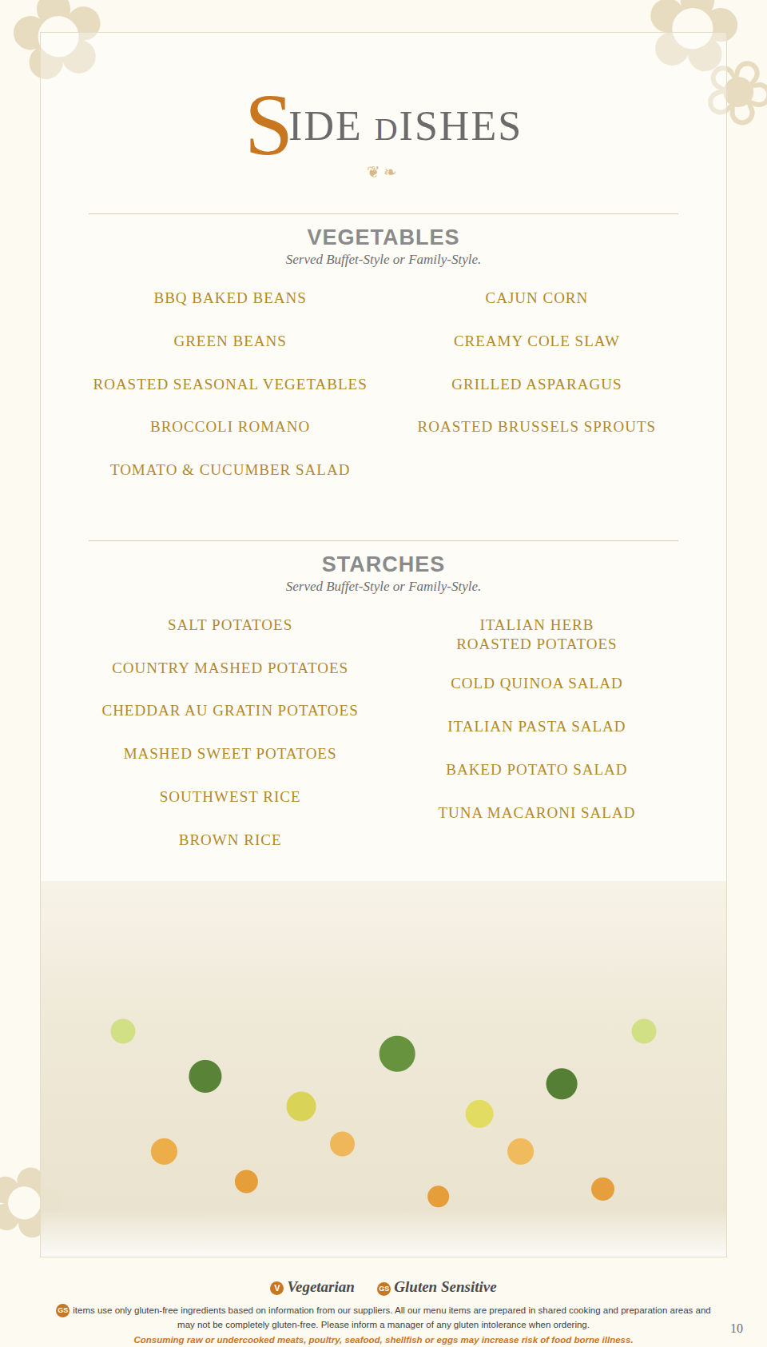✿ ✿ ❀ ✿
Side Dishes
❦❧
VEGETABLES
Served Buffet-Style or Family-Style.
BBQ Baked Beans
Green Beans
Roasted Seasonal Vegetables
Broccoli Romano
Tomato & Cucumber Salad
Cajun Corn
Creamy Cole Slaw
Grilled Asparagus
Roasted Brussels Sprouts
STARCHES
Served Buffet-Style or Family-Style.
Salt Potatoes
Country Mashed Potatoes
Cheddar Au Gratin Potatoes
Mashed Sweet Potatoes
Southwest Rice
Brown Rice
Italian Herb
Roasted Potatoes
Cold Quinoa Salad
Italian Pasta Salad
Baked Potato Salad
Tuna Macaroni Salad
VVegetarian GS Gluten Sensitive
GSitems use only gluten-free ingredients based on information from our suppliers. All our menu items are prepared in shared cooking and preparation areas and may not be completely gluten-free. Please inform a manager of any gluten intolerance when ordering. Consuming raw or undercooked meats, poultry, seafood, shellfish or eggs may increase risk of food borne illness.
10